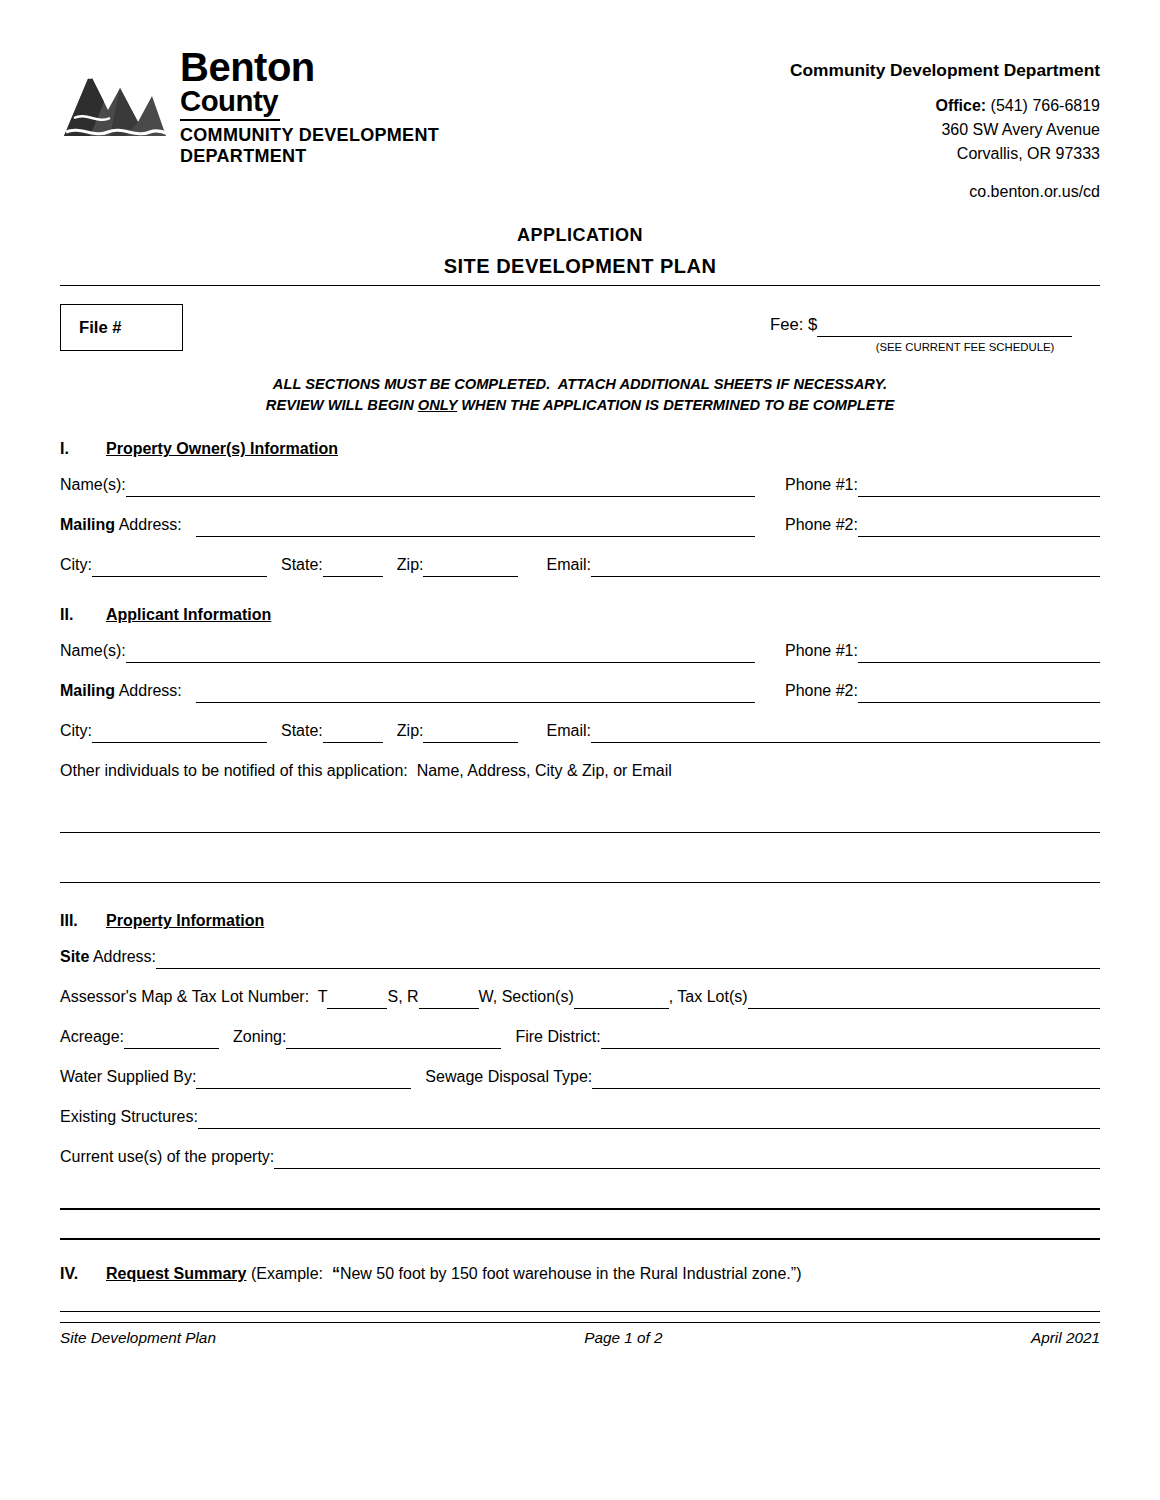Benton
County
COMMUNITY DEVELOPMENT
DEPARTMENT
Community Development Department
Office: (541) 766-6819
360 SW Avery Avenue
Corvallis, OR 97333
co.benton.or.us/cd
APPLICATION
SITE DEVELOPMENT PLAN
File #
Fee: $
(SEE CURRENT FEE SCHEDULE)
ALL SECTIONS MUST BE COMPLETED. ATTACH ADDITIONAL SHEETS IF NECESSARY.
REVIEW WILL BEGIN ONLY WHEN THE APPLICATION IS DETERMINED TO BE COMPLETE
I. Property Owner(s) Information
Name(s):
Phone #1:
Mailing Address:
Phone #2:
City: State: Zip: Email:
II. Applicant Information
Name(s):
Phone #1:
Mailing Address:
Phone #2:
City: State: Zip: Email:
Other individuals to be notified of this application: Name, Address, City & Zip, or Email
III. Property Information
Site Address:
Assessor's Map & Tax Lot Number: T S, R W, Section(s) , Tax Lot(s)
Acreage: Zoning: Fire District:
Water Supplied By: Sewage Disposal Type:
Existing Structures:
Current use(s) of the property:
IV. Request Summary (Example: “New 50 foot by 150 foot warehouse in the Rural Industrial zone.”)
Site Development Plan Page 1 of 2 April 2021